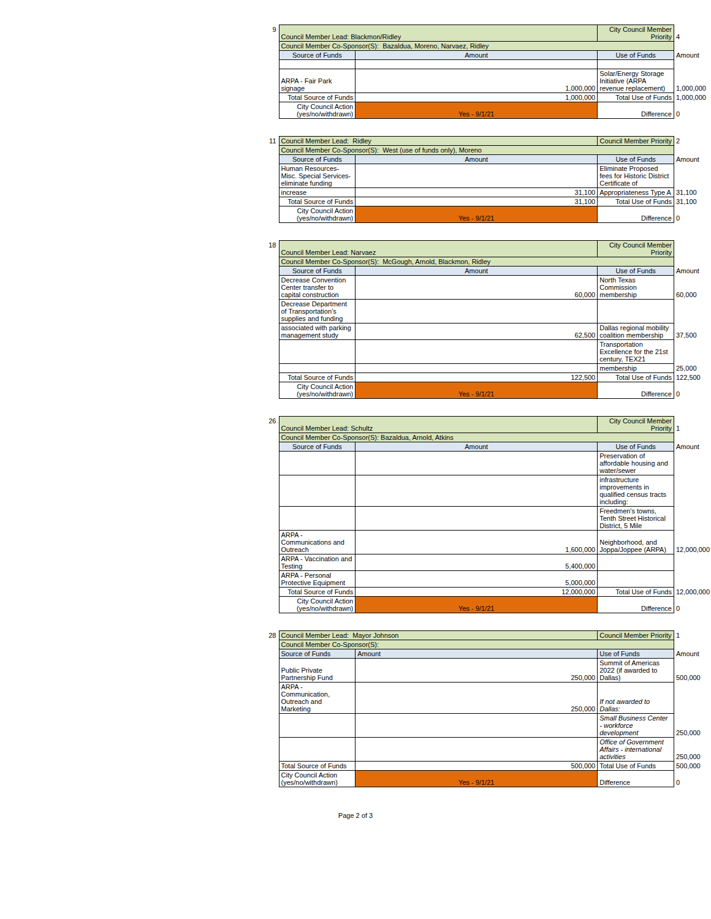| 9 | Council Member Lead: Blackmon/Ridley | City Council Member Priority | 4 |
| | Council Member Co-Sponsor(S): Bazaldua, Moreno, Narvaez, Ridley |
| | Source of Funds | Amount | Use of Funds | Amount |
| | ARPA - Fair Park signage | 1,000,000 | Solar/Energy Storage Initiative (ARPA revenue replacement) | 1,000,000 |
| | Total Source of Funds | 1,000,000 | Total Use of Funds | 1,000,000 |
| | City Council Action (yes/no/withdrawn) | Yes - 9/1/21 | Difference | 0 |
| 11 | Council Member Lead: Ridley | Council Member Priority | 2 |
| | Council Member Co-Sponsor(S): West (use of funds only), Moreno |
| | Source of Funds | Amount | Use of Funds | Amount |
| | Human Resources- Misc. Special Services- eliminate funding | | Eliminate Proposed fees for Historic District Certificate of | |
| | increase | 31,100 | Appropriateness Type A | 31,100 |
| | Total Source of Funds | 31,100 | Total Use of Funds | 31,100 |
| | City Council Action (yes/no/withdrawn) | Yes - 9/1/21 | Difference | 0 |
| 18 | Council Member Lead: Narvaez | City Council Member Priority | |
| | Council Member Co-Sponsor(S): McGough, Arnold, Blackmon, Ridley |
| | Source of Funds | Amount | Use of Funds | Amount |
| | Decrease Convention Center transfer to capital construction | 60,000 | North Texas Commission membership | 60,000 |
| | Decrease Department of Transportation’s supplies and funding | | | |
| | associated with parking management study | 62,500 | Dallas regional mobility coalition membership | 37,500 |
| | | | Transportation Excellence for the 21st century, TEX21 | |
| | | | membership | 25,000 |
| | Total Source of Funds | 122,500 | Total Use of Funds | 122,500 |
| | City Council Action (yes/no/withdrawn) | Yes - 9/1/21 | Difference | 0 |
| 26 | Council Member Lead: Schultz | City Council Member Priority | 1 |
| | Council Member Co-Sponsor(S): Bazaldua, Arnold, Atkins |
| | Source of Funds | Amount | Use of Funds | Amount |
| | | | Preservation of affordable housing and water/sewer | |
| | | | infrastructure improvements in qualified census tracts including: | |
| | | | Freedmen's towns, Tenth Street Historical District, 5 Mile | |
| | ARPA - Communications and Outreach | 1,600,000 | Neighborhood, and Joppa/Joppee (ARPA) | 12,000,000 |
| | ARPA - Vaccination and Testing | 5,400,000 | | |
| | ARPA - Personal Protective Equipment | 5,000,000 | | |
| | Total Source of Funds | 12,000,000 | Total Use of Funds | 12,000,000 |
| | City Council Action (yes/no/withdrawn) | Yes - 9/1/21 | Difference | 0 |
| 28 | Council Member Lead: Mayor Johnson | Council Member Priority | 1 |
| | Council Member Co-Sponsor(S): |
| | Source of Funds | Amount | Use of Funds | Amount |
| | Public Private Partnership Fund | 250,000 | Summit of Americas 2022 (if awarded to Dallas) | 500,000 |
| | ARPA - Communication, Outreach and Marketing | 250,000 | If not awarded to Dallas: | |
| | | | Small Business Center - workforce development | 250,000 |
| | | | Office of Government Affairs - international activities | 250,000 |
| | Total Source of Funds | 500,000 | Total Use of Funds | 500,000 |
| | City Council Action (yes/no/withdrawn) | Yes - 9/1/21 | Difference | 0 |
Page 2 of 3